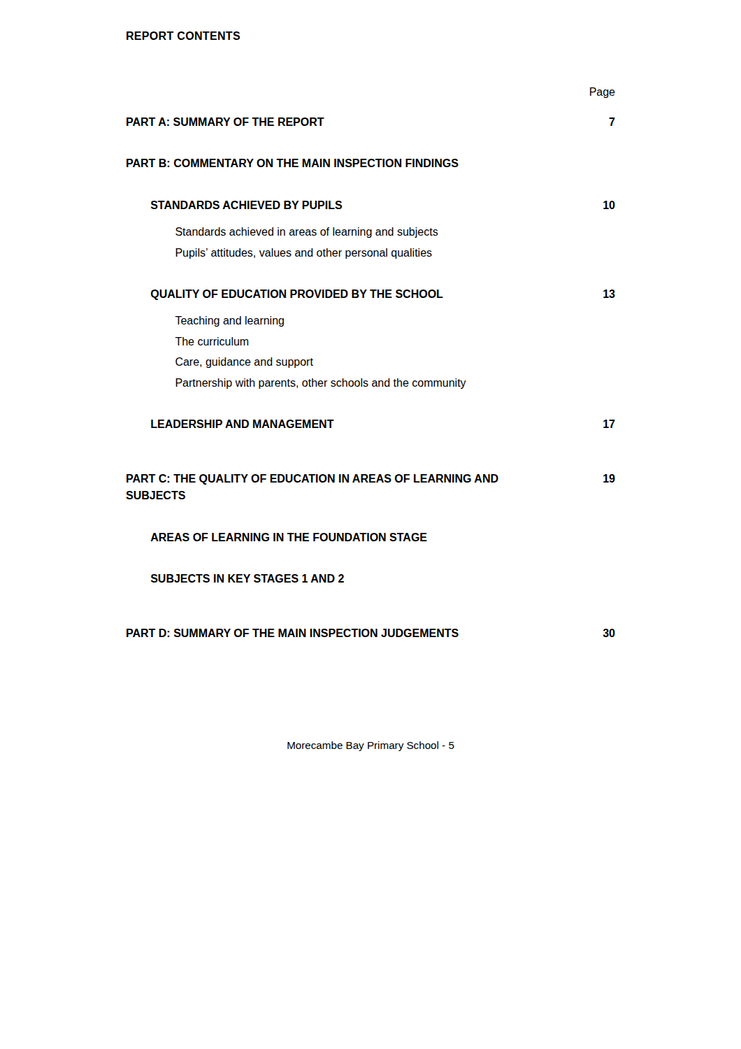REPORT CONTENTS
Page
PART A: SUMMARY OF THE REPORT 7
PART B: COMMENTARY ON THE MAIN INSPECTION FINDINGS
STANDARDS ACHIEVED BY PUPILS 10
Standards achieved in areas of learning and subjects
Pupils’ attitudes, values and other personal qualities
QUALITY OF EDUCATION PROVIDED BY THE SCHOOL 13
Teaching and learning
The curriculum
Care, guidance and support
Partnership with parents, other schools and the community
LEADERSHIP AND MANAGEMENT 17
PART C: THE QUALITY OF EDUCATION IN AREAS OF LEARNING AND SUBJECTS 19
AREAS OF LEARNING IN THE FOUNDATION STAGE
SUBJECTS IN KEY STAGES 1 AND 2
PART D: SUMMARY OF THE MAIN INSPECTION JUDGEMENTS 30
Morecambe Bay Primary School - 5